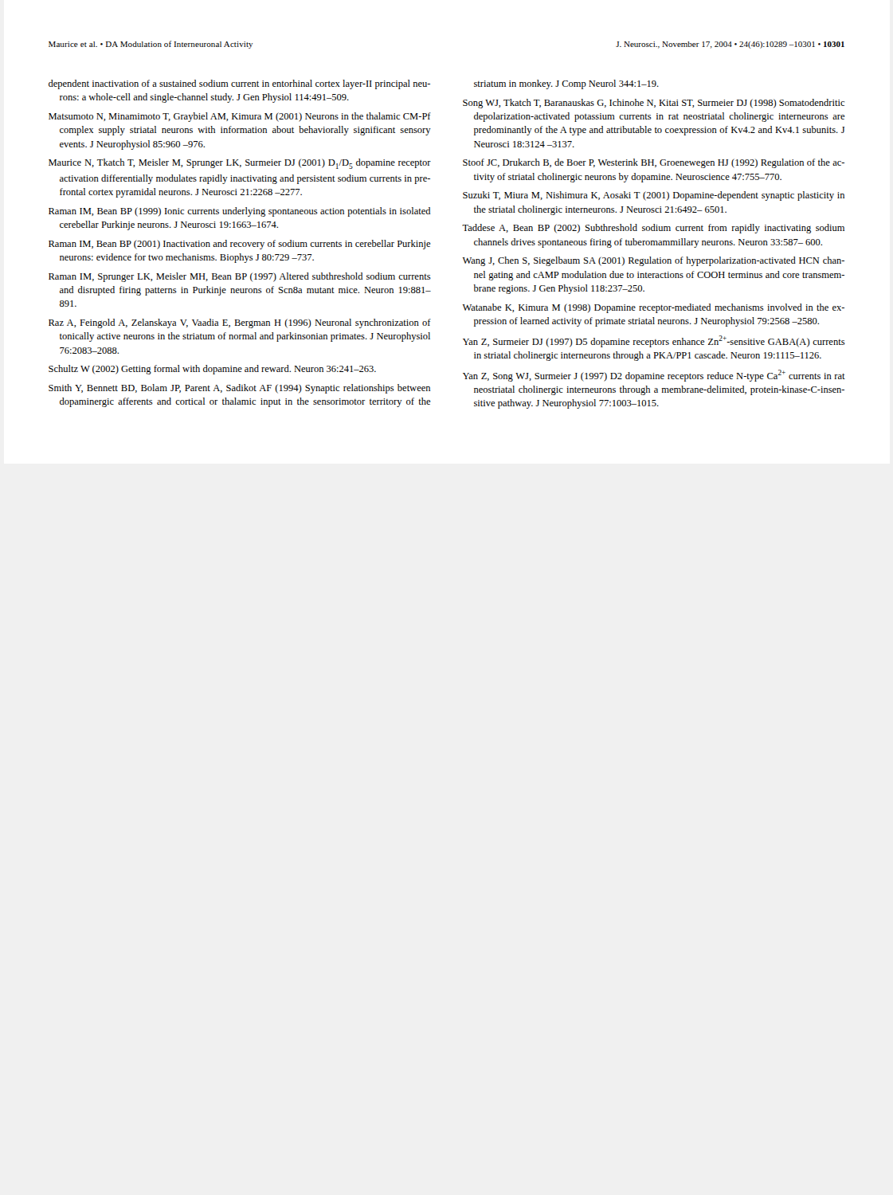Maurice et al. • DA Modulation of Interneuronal Activity
J. Neurosci., November 17, 2004 • 24(46):10289 –10301 • 10301
dependent inactivation of a sustained sodium current in entorhinal cortex layer-II principal neurons: a whole-cell and single-channel study. J Gen Physiol 114:491–509.
Matsumoto N, Minamimoto T, Graybiel AM, Kimura M (2001) Neurons in the thalamic CM-Pf complex supply striatal neurons with information about behaviorally significant sensory events. J Neurophysiol 85:960 –976.
Maurice N, Tkatch T, Meisler M, Sprunger LK, Surmeier DJ (2001) D1/D5 dopamine receptor activation differentially modulates rapidly inactivating and persistent sodium currents in prefrontal cortex pyramidal neurons. J Neurosci 21:2268 –2277.
Raman IM, Bean BP (1999) Ionic currents underlying spontaneous action potentials in isolated cerebellar Purkinje neurons. J Neurosci 19:1663–1674.
Raman IM, Bean BP (2001) Inactivation and recovery of sodium currents in cerebellar Purkinje neurons: evidence for two mechanisms. Biophys J 80:729 –737.
Raman IM, Sprunger LK, Meisler MH, Bean BP (1997) Altered subthreshold sodium currents and disrupted firing patterns in Purkinje neurons of Scn8a mutant mice. Neuron 19:881– 891.
Raz A, Feingold A, Zelanskaya V, Vaadia E, Bergman H (1996) Neuronal synchronization of tonically active neurons in the striatum of normal and parkinsonian primates. J Neurophysiol 76:2083–2088.
Schultz W (2002) Getting formal with dopamine and reward. Neuron 36:241–263.
Smith Y, Bennett BD, Bolam JP, Parent A, Sadikot AF (1994) Synaptic relationships between dopaminergic afferents and cortical or thalamic input in the sensorimotor territory of the striatum in monkey. J Comp Neurol 344:1–19.
Song WJ, Tkatch T, Baranauskas G, Ichinohe N, Kitai ST, Surmeier DJ (1998) Somatodendritic depolarization-activated potassium currents in rat neostriatal cholinergic interneurons are predominantly of the A type and attributable to coexpression of Kv4.2 and Kv4.1 subunits. J Neurosci 18:3124 –3137.
Stoof JC, Drukarch B, de Boer P, Westerink BH, Groenewegen HJ (1992) Regulation of the activity of striatal cholinergic neurons by dopamine. Neuroscience 47:755–770.
Suzuki T, Miura M, Nishimura K, Aosaki T (2001) Dopamine-dependent synaptic plasticity in the striatal cholinergic interneurons. J Neurosci 21:6492– 6501.
Taddese A, Bean BP (2002) Subthreshold sodium current from rapidly inactivating sodium channels drives spontaneous firing of tuberomammillary neurons. Neuron 33:587– 600.
Wang J, Chen S, Siegelbaum SA (2001) Regulation of hyperpolarization-activated HCN channel gating and cAMP modulation due to interactions of COOH terminus and core transmembrane regions. J Gen Physiol 118:237–250.
Watanabe K, Kimura M (1998) Dopamine receptor-mediated mechanisms involved in the expression of learned activity of primate striatal neurons. J Neurophysiol 79:2568 –2580.
Yan Z, Surmeier DJ (1997) D5 dopamine receptors enhance Zn2+-sensitive GABA(A) currents in striatal cholinergic interneurons through a PKA/PP1 cascade. Neuron 19:1115–1126.
Yan Z, Song WJ, Surmeier J (1997) D2 dopamine receptors reduce N-type Ca2+ currents in rat neostriatal cholinergic interneurons through a membrane-delimited, protein-kinase-C-insensitive pathway. J Neurophysiol 77:1003–1015.